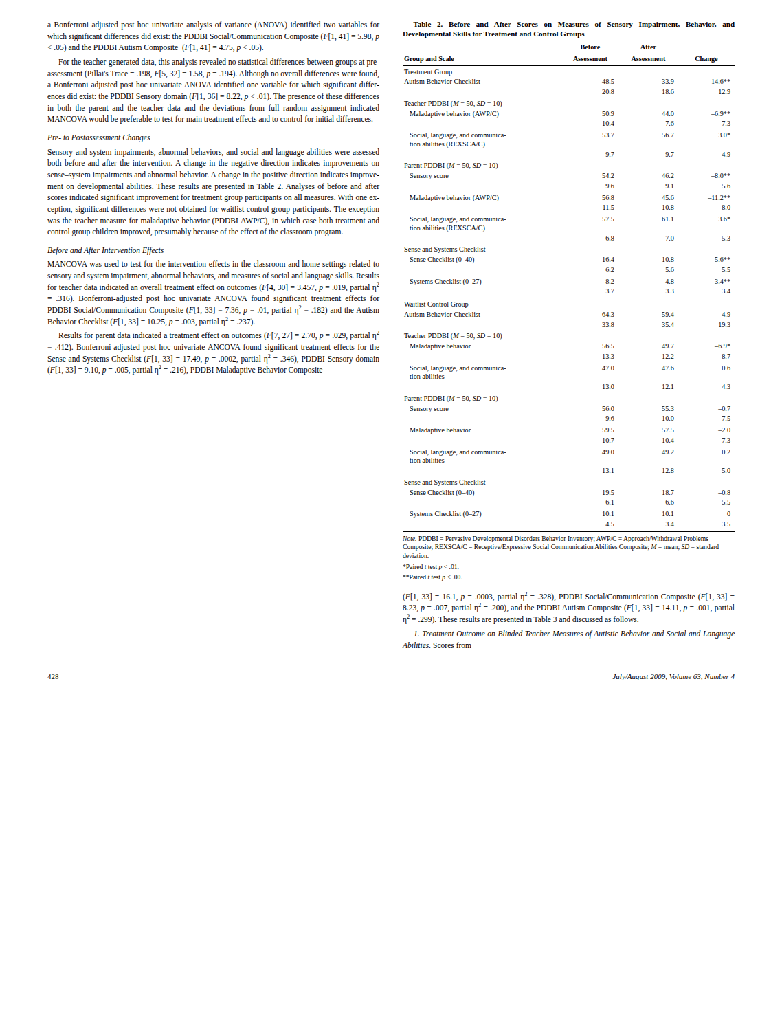a Bonferroni adjusted post hoc univariate analysis of variance (ANOVA) identified two variables for which significant differences did exist: the PDDBI Social/Communication Composite (F[1, 41] = 5.98, p < .05) and the PDDBI Autism Composite (F[1, 41] = 4.75, p < .05).
For the teacher-generated data, this analysis revealed no statistical differences between groups at preassessment (Pillai's Trace = .198, F[5, 32] = 1.58, p = .194). Although no overall differences were found, a Bonferroni adjusted post hoc univariate ANOVA identified one variable for which significant differences did exist: the PDDBI Sensory domain (F[1, 36] = 8.22, p < .01). The presence of these differences in both the parent and the teacher data and the deviations from full random assignment indicated MANCOVA would be preferable to test for main treatment effects and to control for initial differences.
Pre- to Postassessment Changes
Sensory and system impairments, abnormal behaviors, and social and language abilities were assessed both before and after the intervention. A change in the negative direction indicates improvements on sense–system impairments and abnormal behavior. A change in the positive direction indicates improvement on developmental abilities. These results are presented in Table 2. Analyses of before and after scores indicated significant improvement for treatment group participants on all measures. With one exception, significant differences were not obtained for waitlist control group participants. The exception was the teacher measure for maladaptive behavior (PDDBI AWP/C), in which case both treatment and control group children improved, presumably because of the effect of the classroom program.
Before and After Intervention Effects
MANCOVA was used to test for the intervention effects in the classroom and home settings related to sensory and system impairment, abnormal behaviors, and measures of social and language skills. Results for teacher data indicated an overall treatment effect on outcomes (F[4, 30] = 3.457, p = .019, partial η2 = .316). Bonferroni-adjusted post hoc univariate ANCOVA found significant treatment effects for PDDBI Social/Communication Composite (F[1, 33] = 7.36, p = .01, partial η2 = .182) and the Autism Behavior Checklist (F[1, 33] = 10.25, p = .003, partial η2 = .237).
Results for parent data indicated a treatment effect on outcomes (F[7, 27] = 2.70, p = .029, partial η2 = .412). Bonferroni-adjusted post hoc univariate ANCOVA found significant treatment effects for the Sense and Systems Checklist (F[1, 33] = 17.49, p = .0002, partial η2 = .346), PDDBI Sensory domain (F[1, 33] = 9.10, p = .005, partial η2 = .216), PDDBI Maladaptive Behavior Composite
Table 2. Before and After Scores on Measures of Sensory Impairment, Behavior, and Developmental Skills for Treatment and Control Groups
| | Before | After | |
| --- | --- | --- | --- |
| Group and Scale | Assessment | Assessment | Change |
| Treatment Group | | | |
| Autism Behavior Checklist | 48.5 | 33.9 | –14.6** |
| | 20.8 | 18.6 | 12.9 |
| Teacher PDDBI ( M = 50, SD = 10) | | | |
| Maladaptive behavior (AWP/C) | 50.9 | 44.0 | –6.9** |
| | 10.4 | 7.6 | 7.3 |
| Social, language, and communica- tion abilities (REXSCA/C) | 53.7 | 56.7 | 3.0* |
| | 9.7 | 9.7 | 4.9 |
| Parent PDDBI ( M = 50, SD = 10) | | | |
| Sensory score | 54.2 | 46.2 | –8.0** |
| | 9.6 | 9.1 | 5.6 |
| Maladaptive behavior (AWP/C) | 56.8 | 45.6 | –11.2** |
| | 11.5 | 10.8 | 8.0 |
| Social, language, and communica- tion abilities (REXSCA/C) | 57.5 | 61.1 | 3.6* |
| | 6.8 | 7.0 | 5.3 |
| Sense and Systems Checklist | | | |
| Sense Checklist (0–40) | 16.4 | 10.8 | –5.6** |
| | 6.2 | 5.6 | 5.5 |
| Systems Checklist (0–27) | 8.2 | 4.8 | –3.4** |
| | 3.7 | 3.3 | 3.4 |
| Waitlist Control Group | | | |
| Autism Behavior Checklist | 64.3 | 59.4 | –4.9 |
| | 33.8 | 35.4 | 19.3 |
| Teacher PDDBI ( M = 50, SD = 10) | | | |
| Maladaptive behavior | 56.5 | 49.7 | –6.9* |
| | 13.3 | 12.2 | 8.7 |
| Social, language, and communica- tion abilities | 47.0 | 47.6 | 0.6 |
| | 13.0 | 12.1 | 4.3 |
| Parent PDDBI ( M = 50, SD = 10) | | | |
| Sensory score | 56.0 | 55.3 | –0.7 |
| | 9.6 | 10.0 | 7.5 |
| Maladaptive behavior | 59.5 | 57.5 | –2.0 |
| | 10.7 | 10.4 | 7.3 |
| Social, language, and communica- tion abilities | 49.0 | 49.2 | 0.2 |
| | 13.1 | 12.8 | 5.0 |
| Sense and Systems Checklist | | | |
| Sense Checklist (0–40) | 19.5 | 18.7 | –0.8 |
| | 6.1 | 6.6 | 5.5 |
| Systems Checklist (0–27) | 10.1 | 10.1 | 0 |
| | 4.5 | 3.4 | 3.5 |
Note. PDDBI = Pervasive Developmental Disorders Behavior Inventory; AWP/C = Approach/Withdrawal Problems Composite; REXSCA/C = Receptive/Expressive Social Communication Abilities Composite; M = mean; SD = standard deviation.
*Paired t test p < .01.
**Paired t test p < .00.
(F[1, 33] = 16.1, p = .0003, partial η2 = .328), PDDBI Social/Communication Composite (F[1, 33] = 8.23, p = .007, partial η2 = .200), and the PDDBI Autism Composite (F[1, 33] = 14.11, p = .001, partial η2 = .299). These results are presented in Table 3 and discussed as follows.
1. Treatment Outcome on Blinded Teacher Measures of Autistic Behavior and Social and Language Abilities. Scores from
428
July/August 2009, Volume 63, Number 4